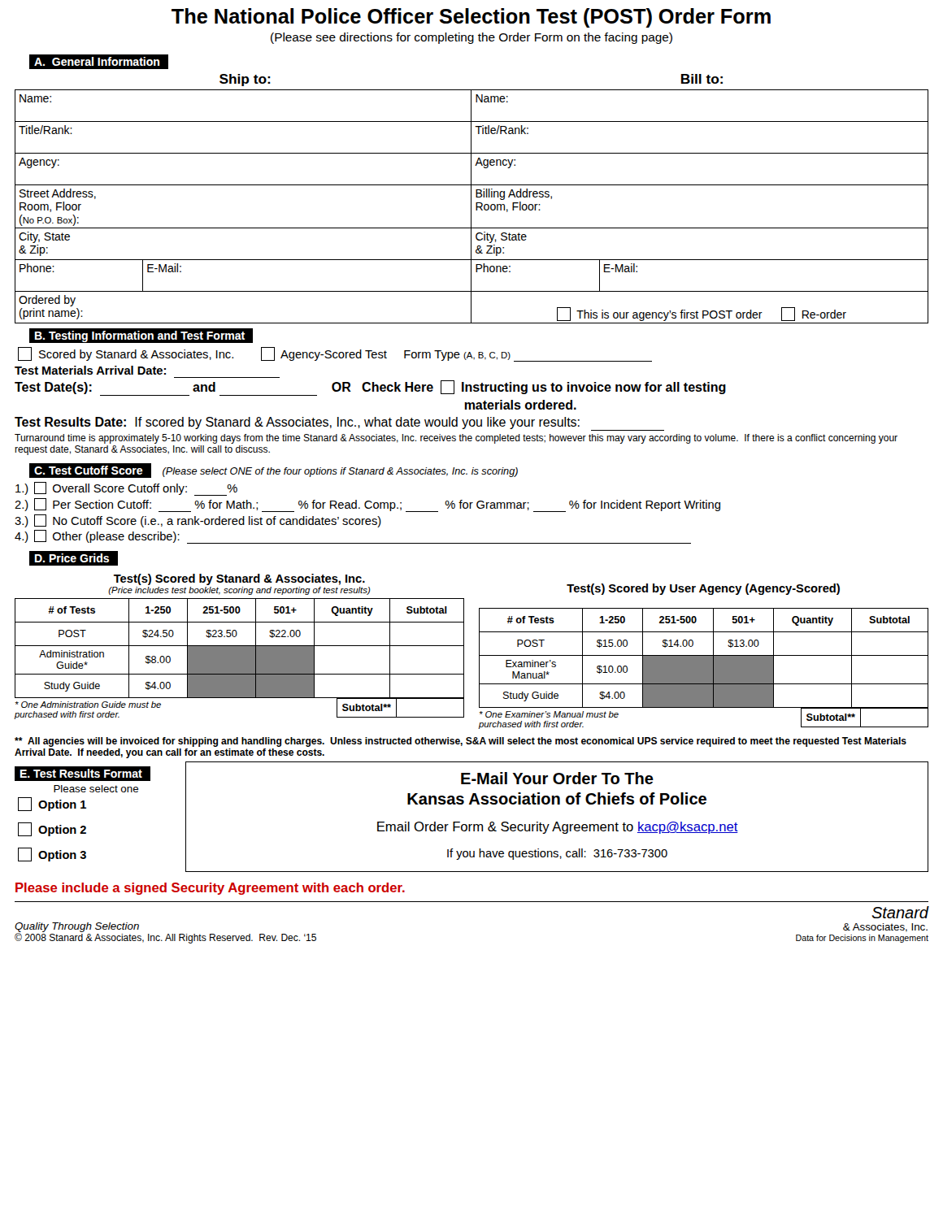The National Police Officer Selection Test (POST) Order Form
(Please see directions for completing the Order Form on the facing page)
A. General Information
Ship to:
Bill to:
| Name: | Name: |
| Title/Rank: | Title/Rank: |
| Agency: | Agency: |
| Street Address, Room, Floor ( No P.O. Box ): | Billing Address, Room, Floor: |
| City, State & Zip: | City, State & Zip: |
| Phone: | E-Mail: | Phone: | E-Mail: |
| Ordered by (print name): | This is our agency’s first POST order Re-order |
B. Testing Information and Test Format
Scored by Stanard & Associates, Inc. Agency-Scored Test Form Type (A, B, C, D)
Test Materials Arrival Date:
Test Date(s): and OR Check Here Instructing us to invoice now for all testing
materials ordered.
Test Results Date: If scored by Stanard & Associates, Inc., what date would you like your results:
Turnaround time is approximately 5-10 working days from the time Stanard & Associates, Inc. receives the completed tests; however this may vary according to volume. If there is a conflict concerning your request date, Stanard & Associates, Inc. will call to discuss.
C. Test Cutoff Score
(Please select ONE of the four options if Stanard & Associates, Inc. is scoring)
1.) Overall Score Cutoff only: %
2.) Per Section Cutoff: % for Math.; % for Read. Comp.; % for Grammar; % for Incident Report Writing
3.) No Cutoff Score (i.e., a rank-ordered list of candidates’ scores)
4.) Other (please describe):
D. Price Grids
Test(s) Scored by Stanard & Associates, Inc.
(Price includes test booklet, scoring and reporting of test results)
| # of Tests | 1-250 | 251-500 | 501+ | Quantity | Subtotal |
| --- | --- | --- | --- | --- | --- |
| POST | $24.50 | $23.50 | $22.00 | | |
| Administration Guide* | $8.00 | | | | |
| Study Guide | $4.00 | | | | |
* One Administration Guide must be
purchased with first order.
| Subtotal** | |
Test(s) Scored by User Agency (Agency-Scored)
| # of Tests | 1-250 | 251-500 | 501+ | Quantity | Subtotal |
| --- | --- | --- | --- | --- | --- |
| POST | $15.00 | $14.00 | $13.00 | | |
| Examiner’s Manual* | $10.00 | | | | |
| Study Guide | $4.00 | | | | |
* One Examiner’s Manual must be
purchased with first order.
| Subtotal** | |
** All agencies will be invoiced for shipping and handling charges. Unless instructed otherwise, S&A will select the most economical UPS service required to meet the requested Test Materials Arrival Date. If needed, you can call for an estimate of these costs.
E. Test Results Format
Please select one
Option 1
Option 2
Option 3
E-Mail Your Order To The
Kansas Association of Chiefs of Police
Email Order Form & Security Agreement to kacp@ksacp.net
If you have questions, call: 316-733-7300
Please include a signed Security Agreement with each order.
Quality Through Selection
© 2008 Stanard & Associates, Inc. All Rights Reserved. Rev. Dec. ‘15
Stanard
& Associates, Inc.
Data for Decisions in Management